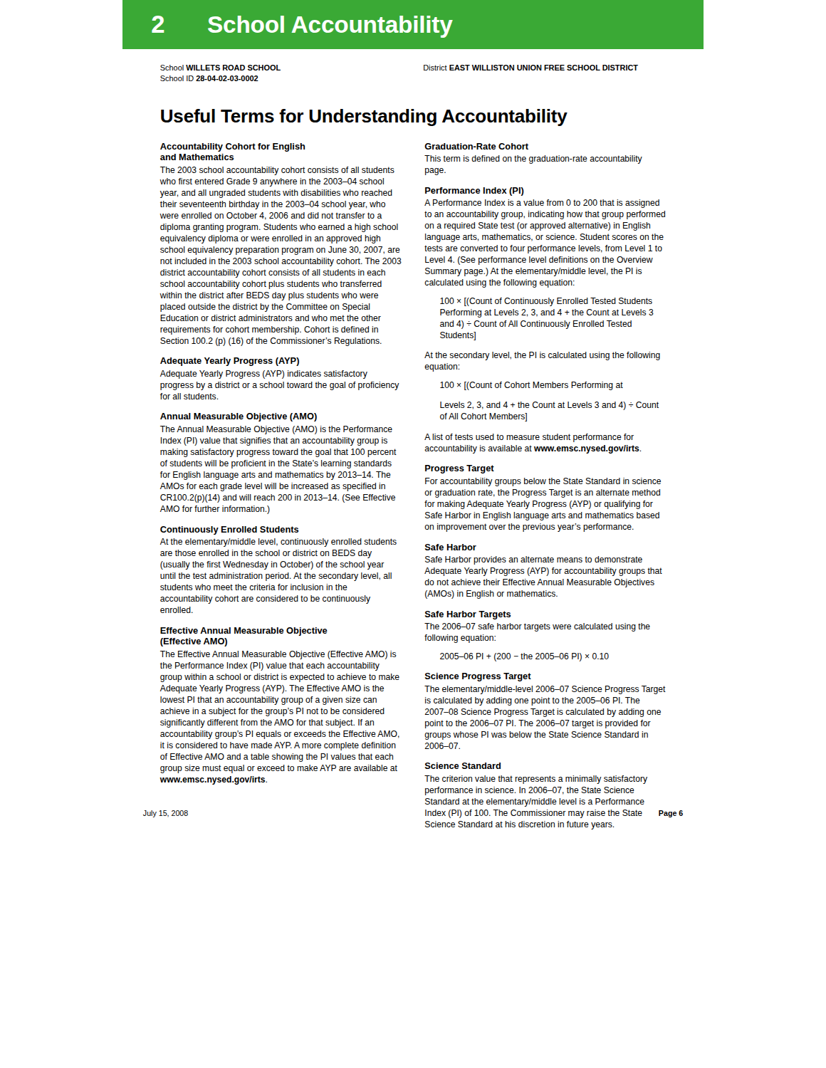2
School Accountability
School WILLETS ROAD SCHOOL
School ID 28-04-02-03-0002
District EAST WILLISTON UNION FREE SCHOOL DISTRICT
Useful Terms for Understanding Accountability
Accountability Cohort for English
and Mathematics
The 2003 school accountability cohort consists of all students who first entered Grade 9 anywhere in the 2003–04 school year, and all ungraded students with disabilities who reached their seventeenth birthday in the 2003–04 school year, who were enrolled on October 4, 2006 and did not transfer to a diploma granting program. Students who earned a high school equivalency diploma or were enrolled in an approved high school equivalency preparation program on June 30, 2007, are not included in the 2003 school accountability cohort. The 2003 district accountability cohort consists of all students in each school accountability cohort plus students who transferred within the district after BEDS day plus students who were placed outside the district by the Committee on Special Education or district administrators and who met the other requirements for cohort membership. Cohort is defined in Section 100.2 (p) (16) of the Commissioner’s Regulations.
Adequate Yearly Progress (AYP)
Adequate Yearly Progress (AYP) indicates satisfactory progress by a district or a school toward the goal of proficiency for all students.
Annual Measurable Objective (AMO)
The Annual Measurable Objective (AMO) is the Performance Index (PI) value that signifies that an accountability group is making satisfactory progress toward the goal that 100 percent of students will be proficient in the State’s learning standards for English language arts and mathematics by 2013–14. The AMOs for each grade level will be increased as specified in CR100.2(p)(14) and will reach 200 in 2013–14. (See Effective AMO for further information.)
Continuously Enrolled Students
At the elementary/middle level, continuously enrolled students are those enrolled in the school or district on BEDS day (usually the first Wednesday in October) of the school year until the test administration period. At the secondary level, all students who meet the criteria for inclusion in the accountability cohort are considered to be continuously enrolled.
Effective Annual Measurable Objective
(Effective AMO)
The Effective Annual Measurable Objective (Effective AMO) is the Performance Index (PI) value that each accountability group within a school or district is expected to achieve to make Adequate Yearly Progress (AYP). The Effective AMO is the lowest PI that an accountability group of a given size can achieve in a subject for the group’s PI not to be considered significantly different from the AMO for that subject. If an accountability group’s PI equals or exceeds the Effective AMO, it is considered to have made AYP. A more complete definition of Effective AMO and a table showing the PI values that each group size must equal or exceed to make AYP are available at www.emsc.nysed.gov/irts.
Graduation-Rate Cohort
This term is defined on the graduation-rate accountability page.
Performance Index (PI)
A Performance Index is a value from 0 to 200 that is assigned to an accountability group, indicating how that group performed on a required State test (or approved alternative) in English language arts, mathematics, or science. Student scores on the tests are converted to four performance levels, from Level 1 to Level 4. (See performance level definitions on the Overview Summary page.) At the elementary/middle level, the PI is calculated using the following equation:
100 × [(Count of Continuously Enrolled Tested Students Performing at Levels 2, 3, and 4 + the Count at Levels 3 and 4) ÷ Count of All Continuously Enrolled Tested Students]
At the secondary level, the PI is calculated using the following equation:
100 × [(Count of Cohort Members Performing at
Levels 2, 3, and 4 + the Count at Levels 3 and 4) ÷ Count of All Cohort Members]
A list of tests used to measure student performance for accountability is available at www.emsc.nysed.gov/irts.
Progress Target
For accountability groups below the State Standard in science or graduation rate, the Progress Target is an alternate method for making Adequate Yearly Progress (AYP) or qualifying for Safe Harbor in English language arts and mathematics based on improvement over the previous year’s performance.
Safe Harbor
Safe Harbor provides an alternate means to demonstrate Adequate Yearly Progress (AYP) for accountability groups that do not achieve their Effective Annual Measurable Objectives (AMOs) in English or mathematics.
Safe Harbor Targets
The 2006–07 safe harbor targets were calculated using the following equation:
2005–06 PI + (200 − the 2005–06 PI) × 0.10
Science Progress Target
The elementary/middle-level 2006–07 Science Progress Target is calculated by adding one point to the 2005–06 PI. The 2007–08 Science Progress Target is calculated by adding one point to the 2006–07 PI. The 2006–07 target is provided for groups whose PI was below the State Science Standard in 2006–07.
Science Standard
The criterion value that represents a minimally satisfactory performance in science. In 2006–07, the State Science Standard at the elementary/middle level is a Performance Index (PI) of 100. The Commissioner may raise the State Science Standard at his discretion in future years.
July 15, 2008
Page 6